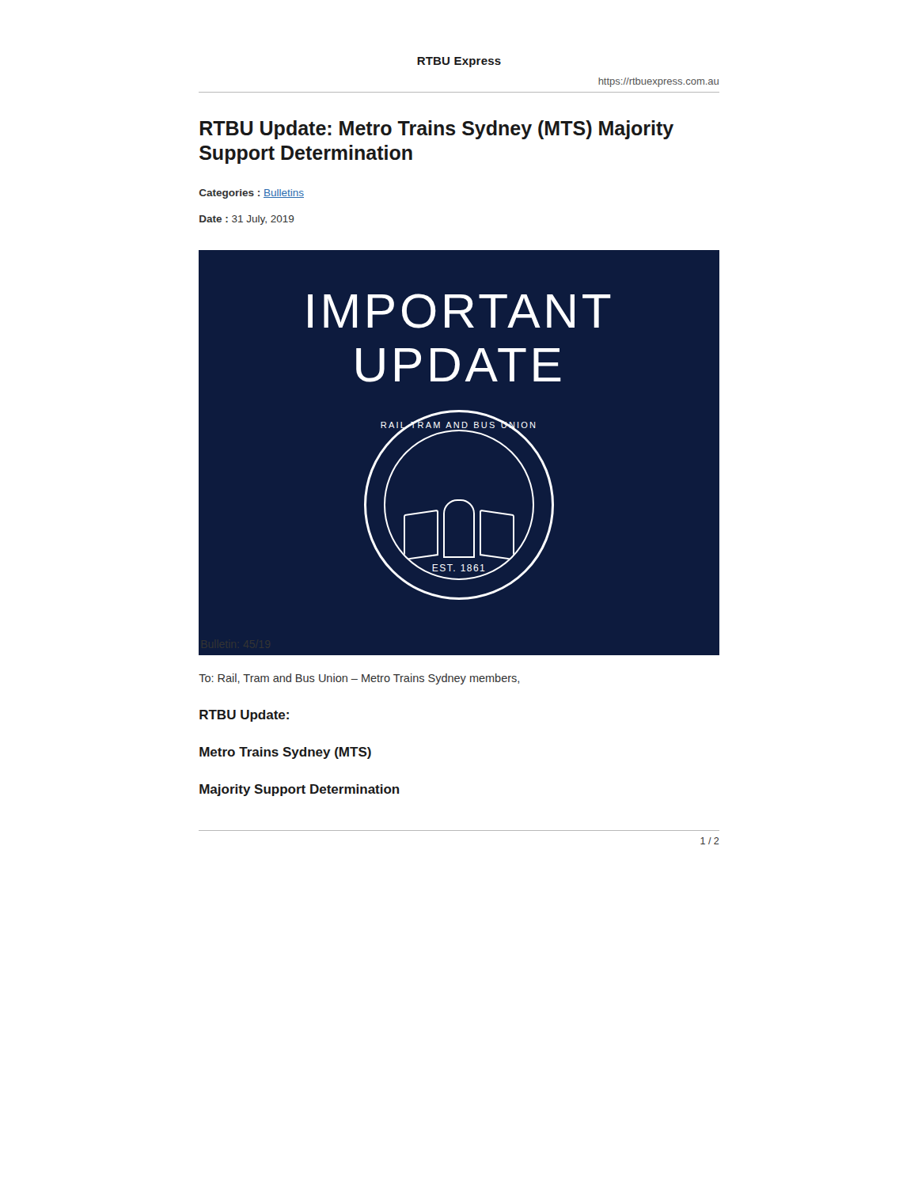RTBU Express
https://rtbuexpress.com.au
RTBU Update: Metro Trains Sydney (MTS) Majority Support Determination
Categories : Bulletins
Date : 31 July, 2019
IMPORTANT
UPDATE
RAIL TRAM AND BUS UNION
EST. 1861
Bulletin: 45/19
To: Rail, Tram and Bus Union – Metro Trains Sydney members,
RTBU Update:
Metro Trains Sydney (MTS)
Majority Support Determination
1 / 2